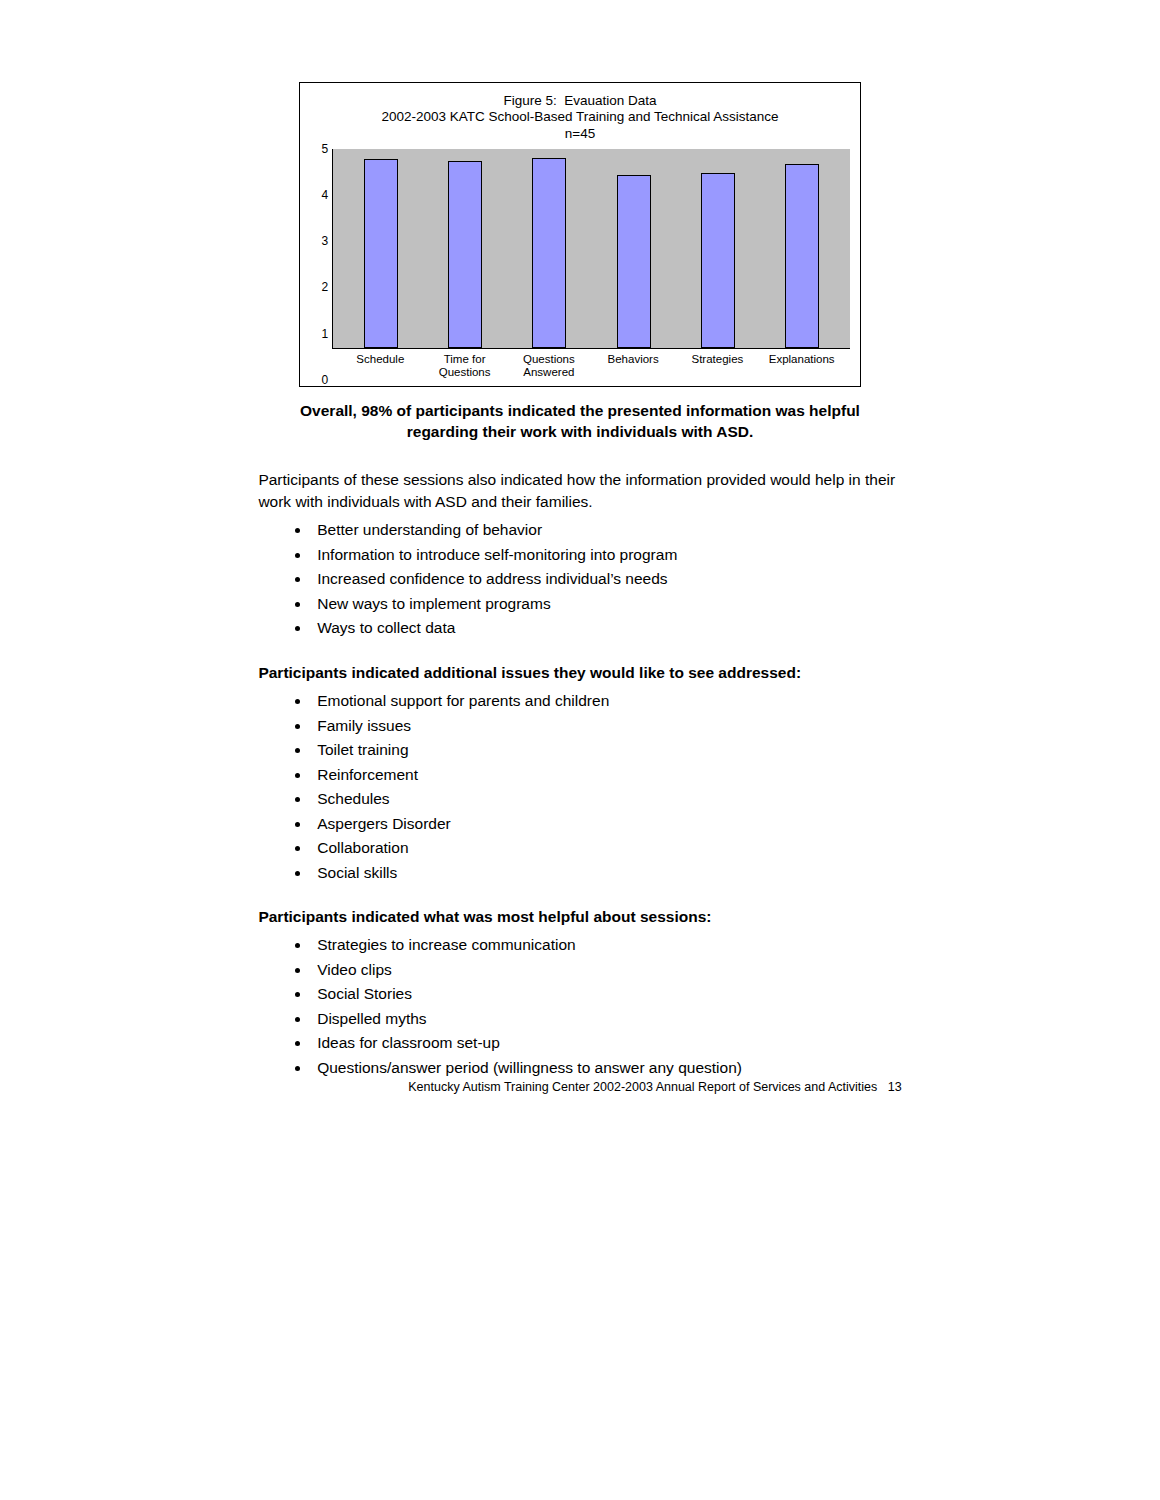Figure 5: Evauation Data
2002-2003 KATC School-Based Training and Technical Assistance
n=45
5 4 3 2 1 0
Schedule
Time for Questions
Questions Answered
Behaviors
Strategies
Explanations
Overall, 98% of participants indicated the presented information was helpful regarding their work with individuals with ASD.
Participants of these sessions also indicated how the information provided would help in their work with individuals with ASD and their families.
Better understanding of behavior
Information to introduce self-monitoring into program
Increased confidence to address individual’s needs
New ways to implement programs
Ways to collect data
Participants indicated additional issues they would like to see addressed:
Emotional support for parents and children
Family issues
Toilet training
Reinforcement
Schedules
Aspergers Disorder
Collaboration
Social skills
Participants indicated what was most helpful about sessions:
Strategies to increase communication
Video clips
Social Stories
Dispelled myths
Ideas for classroom set-up
Questions/answer period (willingness to answer any question)
Kentucky Autism Training Center 2002-2003 Annual Report of Services and Activities 13